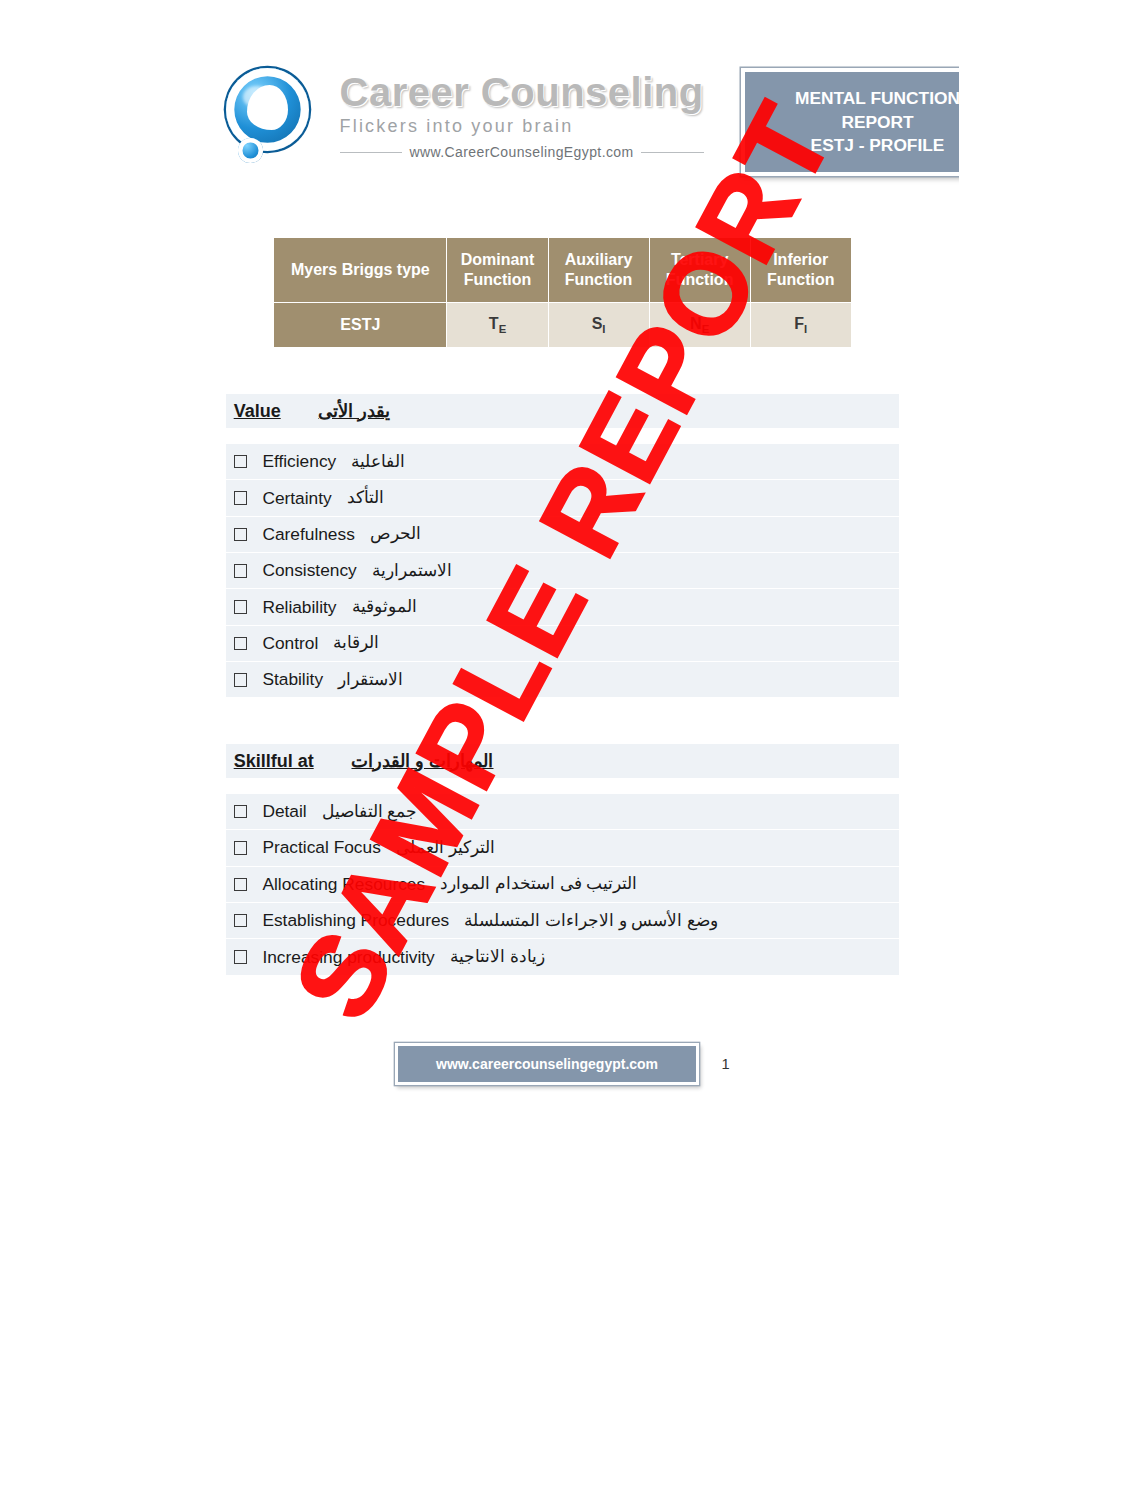Career Counseling
Flickers into your brain
www.CareerCounselingEgypt.com
MENTAL FUNCTION
REPORT
ESTJ - PROFILE
| Myers Briggs type | Dominant Function | Auxiliary Function | Tertiary Function | Inferior Function |
| --- | --- | --- | --- | --- |
| ESTJ | T E | S I | N E | F I |
Value يقدر الأتى
Efficiency الفاعلية
Certainty التأكد
Carefulness الحرص
Consistency الاستمرارية
Reliability الموثوقية
Control الرقابة
Stability الاستقرار
Skillful at المهارات و القدرات
Detail جمع التفاصيل
Practical Focus التركيز العملى
Allocating Resources الترتيب فى استخدام الموارد
Establishing Procedures وضع الأسس و الاجراءات المتسلسلة
Increasing productivity زيادة الانتاجية
SAMPLE REPORT
www.careercounselingegypt.com
1